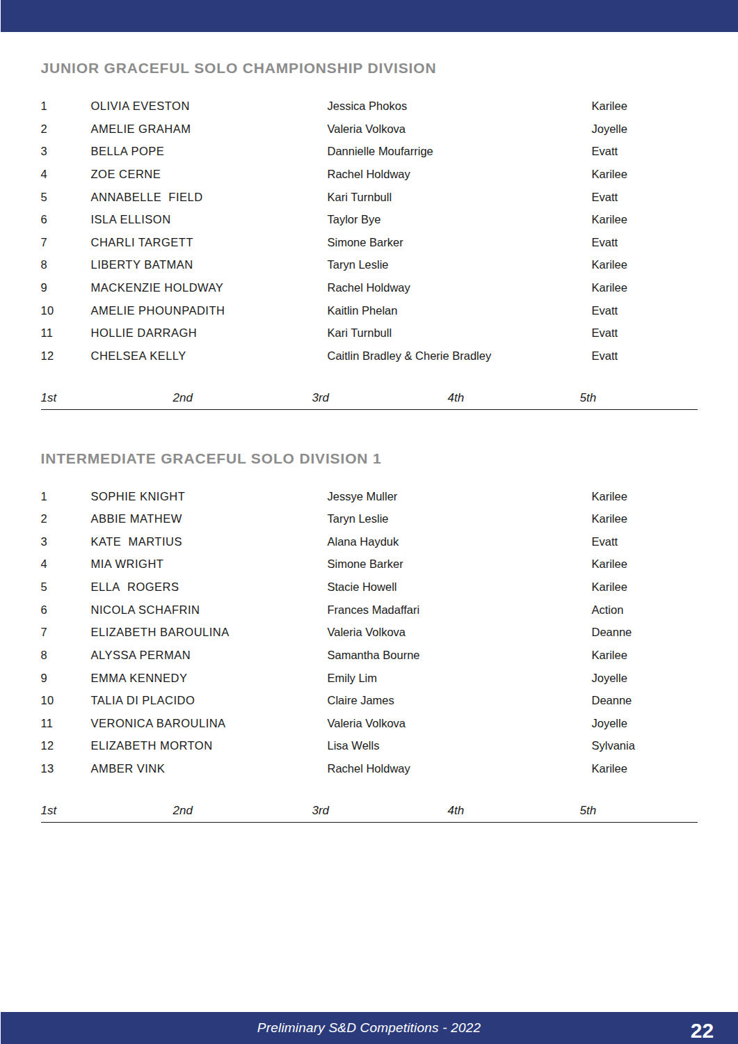Junior Graceful Solo Championship Division
| 1 | Olivia Eveston | Jessica Phokos | Karilee |
| 2 | Amelie Graham | Valeria Volkova | Joyelle |
| 3 | Bella Pope | Dannielle Moufarrige | Evatt |
| 4 | Zoe Cerne | Rachel Holdway | Karilee |
| 5 | Annabelle Field | Kari Turnbull | Evatt |
| 6 | Isla Ellison | Taylor Bye | Karilee |
| 7 | Charli Targett | Simone Barker | Evatt |
| 8 | Liberty Batman | Taryn Leslie | Karilee |
| 9 | Mackenzie Holdway | Rachel Holdway | Karilee |
| 10 | Amelie Phounpadith | Kaitlin Phelan | Evatt |
| 11 | Hollie Darragh | Kari Turnbull | Evatt |
| 12 | Chelsea Kelly | Caitlin Bradley & Cherie Bradley | Evatt |
1st 2nd 3rd 4th 5th
Intermediate Graceful Solo Division 1
| 1 | Sophie Knight | Jessye Muller | Karilee |
| 2 | Abbie Mathew | Taryn Leslie | Karilee |
| 3 | Kate Martius | Alana Hayduk | Evatt |
| 4 | Mia Wright | Simone Barker | Karilee |
| 5 | Ella Rogers | Stacie Howell | Karilee |
| 6 | Nicola Schafrin | Frances Madaffari | Action |
| 7 | Elizabeth Baroulina | Valeria Volkova | Deanne |
| 8 | Alyssa Perman | Samantha Bourne | Karilee |
| 9 | Emma Kennedy | Emily Lim | Joyelle |
| 10 | Talia Di Placido | Claire James | Deanne |
| 11 | Veronica Baroulina | Valeria Volkova | Joyelle |
| 12 | Elizabeth Morton | Lisa Wells | Sylvania |
| 13 | Amber Vink | Rachel Holdway | Karilee |
1st 2nd 3rd 4th 5th
Preliminary S&D Competitions - 2022 22